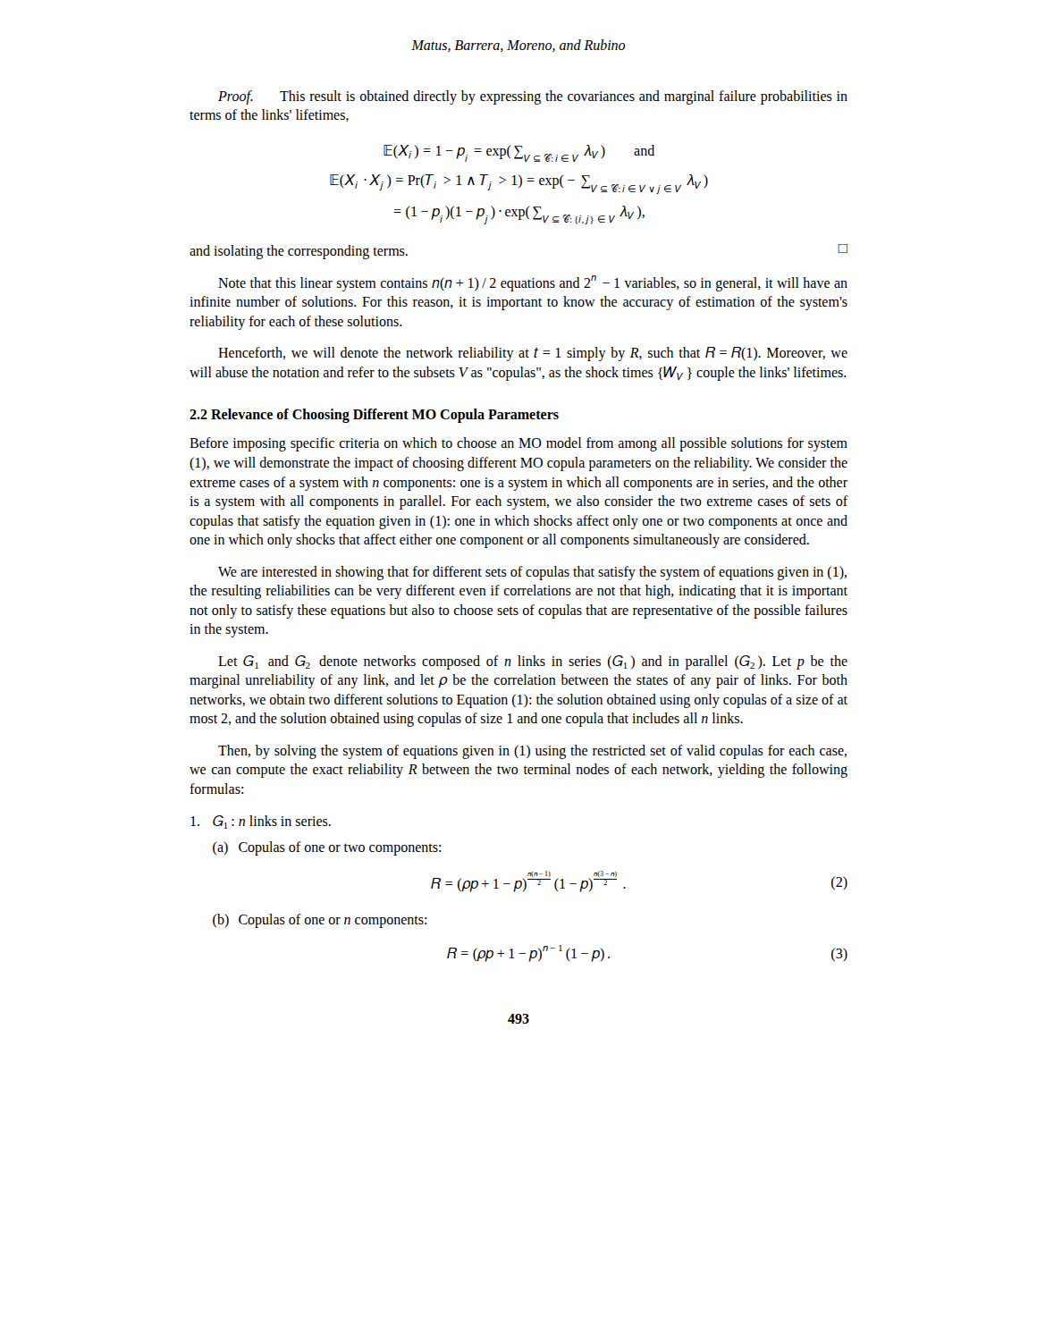Matus, Barrera, Moreno, and Rubino
Proof. This result is obtained directly by expressing the covariances and marginal failure probabilities in terms of the links' lifetimes,
𝔼(Xi) = 1−pi = exp ( ∑ V⊆𝒞:i∈V λV ) and
𝔼(Xi⋅Xj) = Pr(Ti>1∧Tj>1) = exp ( − ∑ V⊆𝒞:i∈V∨j∈V λV )
= (1−pi) (1−pj) ⋅ exp ( ∑ V⊆𝒞:{i,j}∈V λV ) ,
and isolating the corresponding terms.□
Note that this linear system contains n(n+1)/2 equations and 2n−1 variables, so in general, it will have an infinite number of solutions. For this reason, it is important to know the accuracy of estimation of the system's reliability for each of these solutions.
Henceforth, we will denote the network reliability at t=1 simply by R, such that R=R(1). Moreover, we will abuse the notation and refer to the subsets V as "copulas", as the shock times {WV} couple the links' lifetimes.
2.2 Relevance of Choosing Different MO Copula Parameters
Before imposing specific criteria on which to choose an MO model from among all possible solutions for system (1), we will demonstrate the impact of choosing different MO copula parameters on the reliability. We consider the extreme cases of a system with n components: one is a system in which all components are in series, and the other is a system with all components in parallel. For each system, we also consider the two extreme cases of sets of copulas that satisfy the equation given in (1): one in which shocks affect only one or two components at once and one in which only shocks that affect either one component or all components simultaneously are considered.
We are interested in showing that for different sets of copulas that satisfy the system of equations given in (1), the resulting reliabilities can be very different even if correlations are not that high, indicating that it is important not only to satisfy these equations but also to choose sets of copulas that are representative of the possible failures in the system.
Let G1 and G2 denote networks composed of n links in series (G1) and in parallel (G2). Let p be the marginal unreliability of any link, and let ρ be the correlation between the states of any pair of links. For both networks, we obtain two different solutions to Equation (1): the solution obtained using only copulas of a size of at most 2, and the solution obtained using copulas of size 1 and one copula that includes all n links.
Then, by solving the system of equations given in (1) using the restricted set of valid copulas for each case, we can compute the exact reliability R between the two terminal nodes of each network, yielding the following formulas:
1. G1: n links in series.
(a) Copulas of one or two components:
R= (ρp+1−p) n(n−1)2 (1−p) n(3−n)2 . (2)
(b) Copulas of one or n components:
R= (ρp+1−p) n−1 (1−p) . (3)
493